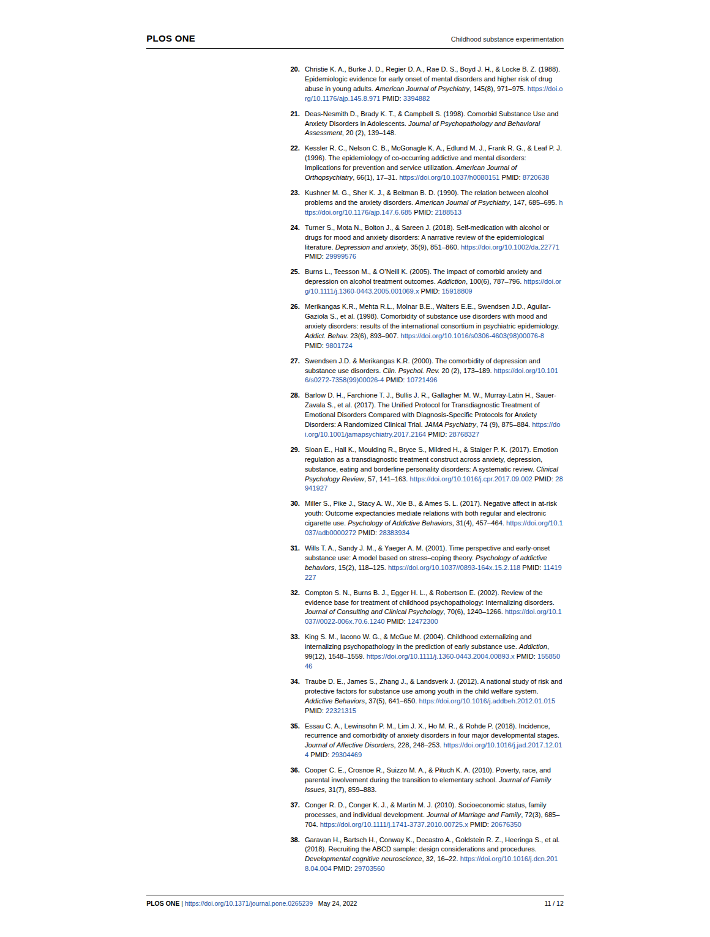PLOS ONE
Childhood substance experimentation
20. Christie K. A., Burke J. D., Regier D. A., Rae D. S., Boyd J. H., & Locke B. Z. (1988). Epidemiologic evidence for early onset of mental disorders and higher risk of drug abuse in young adults. American Journal of Psychiatry, 145(8), 971–975. https://doi.org/10.1176/ajp.145.8.971 PMID: 3394882
21. Deas-Nesmith D., Brady K. T., & Campbell S. (1998). Comorbid Substance Use and Anxiety Disorders in Adolescents. Journal of Psychopathology and Behavioral Assessment, 20 (2), 139–148.
22. Kessler R. C., Nelson C. B., McGonagle K. A., Edlund M. J., Frank R. G., & Leaf P. J. (1996). The epidemiology of co-occurring addictive and mental disorders: Implications for prevention and service utilization. American Journal of Orthopsychiatry, 66(1), 17–31. https://doi.org/10.1037/h0080151 PMID: 8720638
23. Kushner M. G., Sher K. J., & Beitman B. D. (1990). The relation between alcohol problems and the anxiety disorders. American Journal of Psychiatry, 147, 685–695. https://doi.org/10.1176/ajp.147.6.685 PMID: 2188513
24. Turner S., Mota N., Bolton J., & Sareen J. (2018). Self-medication with alcohol or drugs for mood and anxiety disorders: A narrative review of the epidemiological literature. Depression and anxiety, 35(9), 851–860. https://doi.org/10.1002/da.22771 PMID: 29999576
25. Burns L., Teesson M., & O’Neill K. (2005). The impact of comorbid anxiety and depression on alcohol treatment outcomes. Addiction, 100(6), 787–796. https://doi.org/10.1111/j.1360-0443.2005.001069.x PMID: 15918809
26. Merikangas K.R., Mehta R.L., Molnar B.E., Walters E.E., Swendsen J.D., Aguilar-Gaziola S., et al. (1998). Comorbidity of substance use disorders with mood and anxiety disorders: results of the international consortium in psychiatric epidemiology. Addict. Behav. 23(6), 893–907. https://doi.org/10.1016/s0306-4603(98)00076-8 PMID: 9801724
27. Swendsen J.D. & Merikangas K.R. (2000). The comorbidity of depression and substance use disorders. Clin. Psychol. Rev. 20 (2), 173–189. https://doi.org/10.1016/s0272-7358(99)00026-4 PMID: 10721496
28. Barlow D. H., Farchione T. J., Bullis J. R., Gallagher M. W., Murray-Latin H., Sauer-Zavala S., et al. (2017). The Unified Protocol for Transdiagnostic Treatment of Emotional Disorders Compared with Diagnosis-Specific Protocols for Anxiety Disorders: A Randomized Clinical Trial. JAMA Psychiatry, 74 (9), 875–884. https://doi.org/10.1001/jamapsychiatry.2017.2164 PMID: 28768327
29. Sloan E., Hall K., Moulding R., Bryce S., Mildred H., & Staiger P. K. (2017). Emotion regulation as a transdiagnostic treatment construct across anxiety, depression, substance, eating and borderline personality disorders: A systematic review. Clinical Psychology Review, 57, 141–163. https://doi.org/10.1016/j.cpr.2017.09.002 PMID: 28941927
30. Miller S., Pike J., Stacy A. W., Xie B., & Ames S. L. (2017). Negative affect in at-risk youth: Outcome expectancies mediate relations with both regular and electronic cigarette use. Psychology of Addictive Behaviors, 31(4), 457–464. https://doi.org/10.1037/adb0000272 PMID: 28383934
31. Wills T. A., Sandy J. M., & Yaeger A. M. (2001). Time perspective and early-onset substance use: A model based on stress–coping theory. Psychology of addictive behaviors, 15(2), 118–125. https://doi.org/10.1037//0893-164x.15.2.118 PMID: 11419227
32. Compton S. N., Burns B. J., Egger H. L., & Robertson E. (2002). Review of the evidence base for treatment of childhood psychopathology: Internalizing disorders. Journal of Consulting and Clinical Psychology, 70(6), 1240–1266. https://doi.org/10.1037//0022-006x.70.6.1240 PMID: 12472300
33. King S. M., Iacono W. G., & McGue M. (2004). Childhood externalizing and internalizing psychopathology in the prediction of early substance use. Addiction, 99(12), 1548–1559. https://doi.org/10.1111/j.1360-0443.2004.00893.x PMID: 15585046
34. Traube D. E., James S., Zhang J., & Landsverk J. (2012). A national study of risk and protective factors for substance use among youth in the child welfare system. Addictive Behaviors, 37(5), 641–650. https://doi.org/10.1016/j.addbeh.2012.01.015 PMID: 22321315
35. Essau C. A., Lewinsohn P. M., Lim J. X., Ho M. R., & Rohde P. (2018). Incidence, recurrence and comorbidity of anxiety disorders in four major developmental stages. Journal of Affective Disorders, 228, 248–253. https://doi.org/10.1016/j.jad.2017.12.014 PMID: 29304469
36. Cooper C. E., Crosnoe R., Suizzo M. A., & Pituch K. A. (2010). Poverty, race, and parental involvement during the transition to elementary school. Journal of Family Issues, 31(7), 859–883.
37. Conger R. D., Conger K. J., & Martin M. J. (2010). Socioeconomic status, family processes, and individual development. Journal of Marriage and Family, 72(3), 685–704. https://doi.org/10.1111/j.1741-3737.2010.00725.x PMID: 20676350
38. Garavan H., Bartsch H., Conway K., Decastro A., Goldstein R. Z., Heeringa S., et al. (2018). Recruiting the ABCD sample: design considerations and procedures. Developmental cognitive neuroscience, 32, 16–22. https://doi.org/10.1016/j.dcn.2018.04.004 PMID: 29703560
PLOS ONE | https://doi.org/10.1371/journal.pone.0265239 May 24, 2022
11 / 12